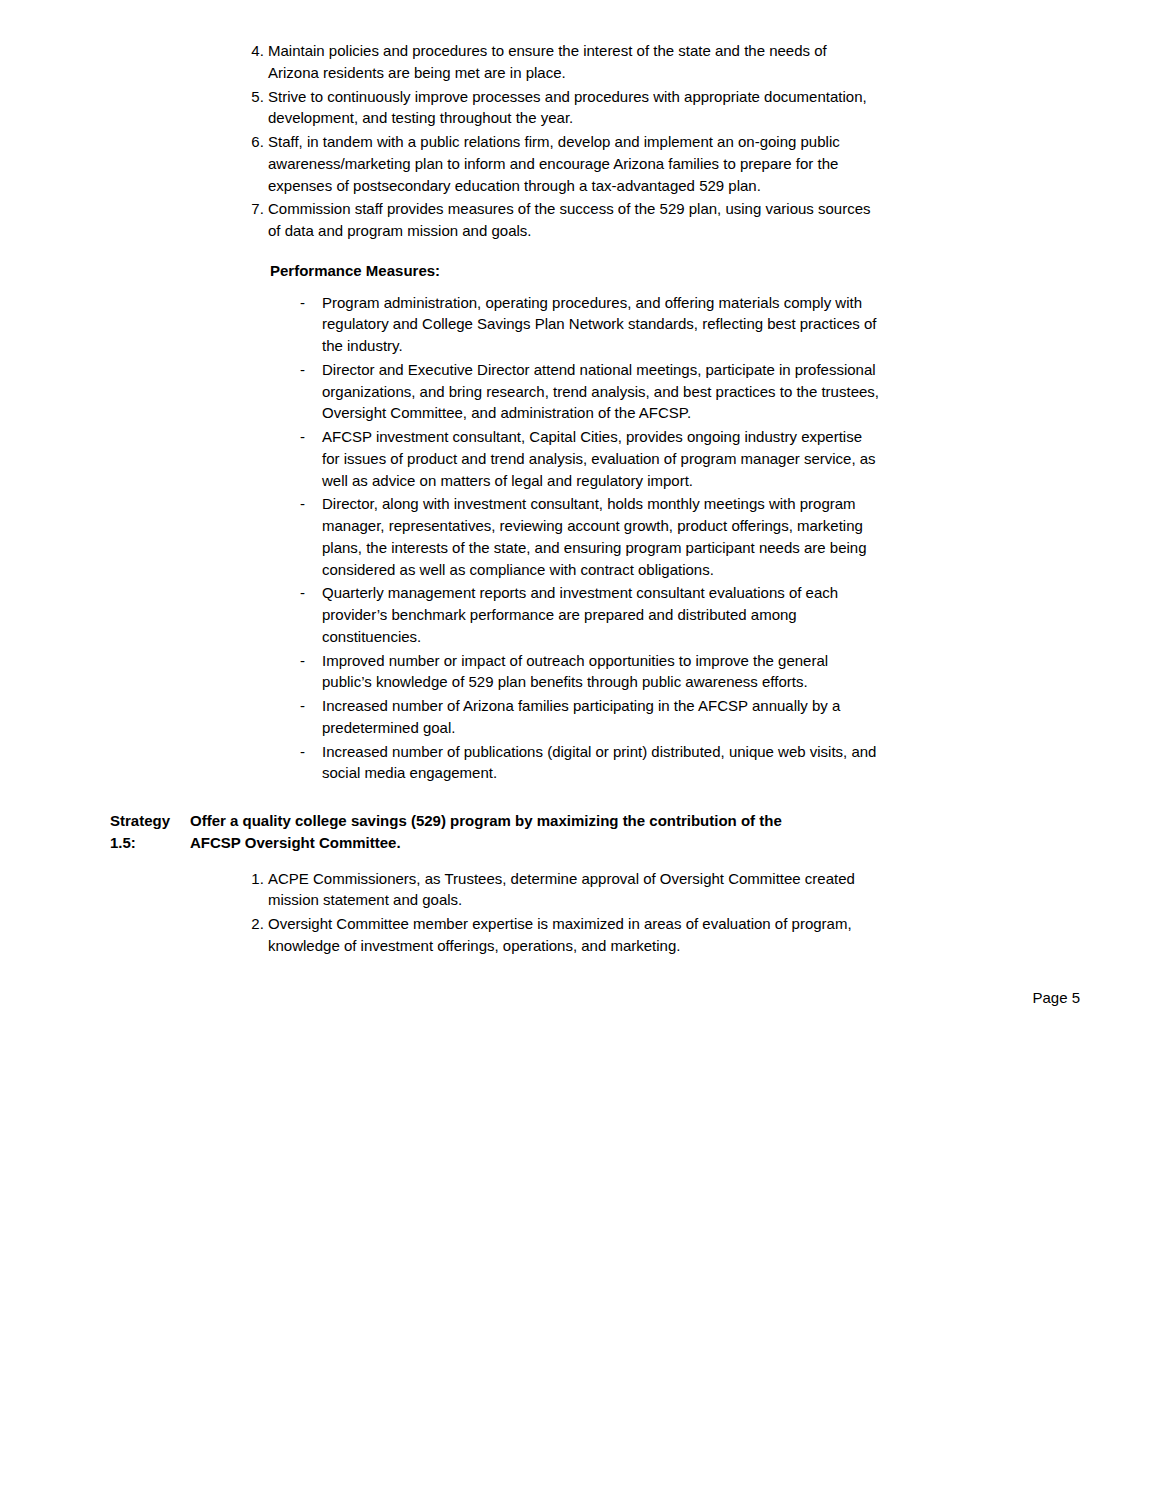Maintain policies and procedures to ensure the interest of the state and the needs of Arizona residents are being met are in place.
Strive to continuously improve processes and procedures with appropriate documentation, development, and testing throughout the year.
Staff, in tandem with a public relations firm, develop and implement an on-going public awareness/marketing plan to inform and encourage Arizona families to prepare for the expenses of postsecondary education through a tax-advantaged 529 plan.
Commission staff provides measures of the success of the 529 plan, using various sources of data and program mission and goals.
Performance Measures:
Program administration, operating procedures, and offering materials comply with regulatory and College Savings Plan Network standards, reflecting best practices of the industry.
Director and Executive Director attend national meetings, participate in professional organizations, and bring research, trend analysis, and best practices to the trustees, Oversight Committee, and administration of the AFCSP.
AFCSP investment consultant, Capital Cities, provides ongoing industry expertise for issues of product and trend analysis, evaluation of program manager service, as well as advice on matters of legal and regulatory import.
Director, along with investment consultant, holds monthly meetings with program manager, representatives, reviewing account growth, product offerings, marketing plans, the interests of the state, and ensuring program participant needs are being considered as well as compliance with contract obligations.
Quarterly management reports and investment consultant evaluations of each provider’s benchmark performance are prepared and distributed among constituencies.
Improved number or impact of outreach opportunities to improve the general public’s knowledge of 529 plan benefits through public awareness efforts.
Increased number of Arizona families participating in the AFCSP annually by a predetermined goal.
Increased number of publications (digital or print) distributed, unique web visits, and social media engagement.
Strategy 1.5:
Offer a quality college savings (529) program by maximizing the contribution of the AFCSP Oversight Committee.
ACPE Commissioners, as Trustees, determine approval of Oversight Committee created mission statement and goals.
Oversight Committee member expertise is maximized in areas of evaluation of program, knowledge of investment offerings, operations, and marketing.
Page 5